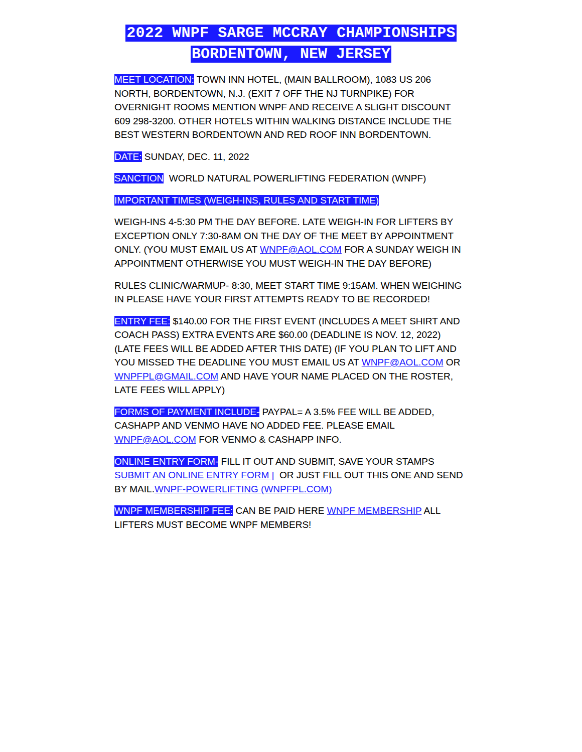2022 WNPF SARGE MCCRAY CHAMPIONSHIPS
BORDENTOWN, NEW JERSEY
MEET LOCATION: TOWN INN HOTEL, (MAIN BALLROOM), 1083 US 206 NORTH, BORDENTOWN, N.J. (EXIT 7 OFF THE NJ TURNPIKE) FOR OVERNIGHT ROOMS MENTION WNPF AND RECEIVE A SLIGHT DISCOUNT 609 298-3200. OTHER HOTELS WITHIN WALKING DISTANCE INCLUDE THE BEST WESTERN BORDENTOWN AND RED ROOF INN BORDENTOWN.
DATE: SUNDAY, DEC. 11, 2022
SANCTION WORLD NATURAL POWERLIFTING FEDERATION (WNPF)
IMPORTANT TIMES (WEIGH-INS, RULES AND START TIME)
WEIGH-INS 4-5:30 PM THE DAY BEFORE. LATE WEIGH-IN FOR LIFTERS BY EXCEPTION ONLY 7:30-8AM ON THE DAY OF THE MEET BY APPOINTMENT ONLY. (YOU MUST EMAIL US AT WNPF@AOL.COM FOR A SUNDAY WEIGH IN APPOINTMENT OTHERWISE YOU MUST WEIGH-IN THE DAY BEFORE)
RULES CLINIC/WARMUP- 8:30, MEET START TIME 9:15AM. WHEN WEIGHING IN PLEASE HAVE YOUR FIRST ATTEMPTS READY TO BE RECORDED!
ENTRY FEE: $140.00 FOR THE FIRST EVENT (INCLUDES A MEET SHIRT AND COACH PASS) EXTRA EVENTS ARE $60.00 (DEADLINE IS NOV. 12, 2022) (LATE FEES WILL BE ADDED AFTER THIS DATE) (IF YOU PLAN TO LIFT AND YOU MISSED THE DEADLINE YOU MUST EMAIL US AT WNPF@AOL.COM OR WNPFPL@GMAIL.COM AND HAVE YOUR NAME PLACED ON THE ROSTER, LATE FEES WILL APPLY)
FORMS OF PAYMENT INCLUDE- PAYPAL= A 3.5% FEE WILL BE ADDED, CASHAPP AND VENMO HAVE NO ADDED FEE. PLEASE EMAIL WNPF@AOL.COM FOR VENMO & CASHAPP INFO.
ONLINE ENTRY FORM- FILL IT OUT AND SUBMIT, SAVE YOUR STAMPS Submit an online entry form | OR JUST FILL OUT THIS ONE AND SEND BY MAIL.wnpf-powerlifting (wnpfpl.com)
WNPF MEMBERSHIP FEE: CAN BE PAID HERE WNPF MEMBERSHIP ALL LIFTERS MUST BECOME WNPF MEMBERS!